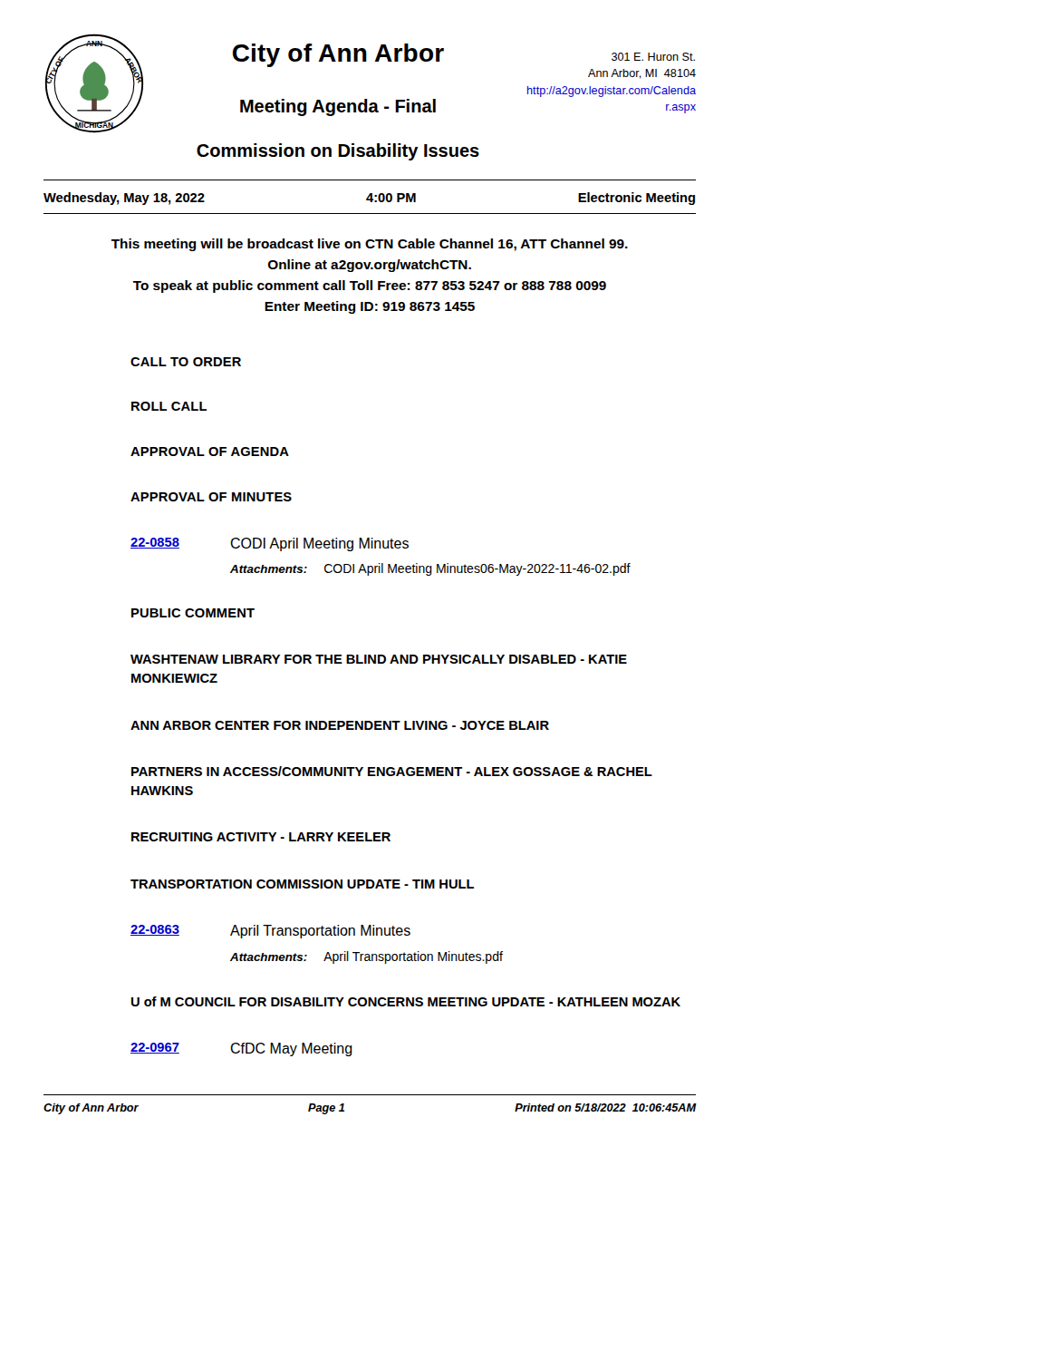ANN ARBOR MICHIGAN CITY OF
City of Ann Arbor
Meeting Agenda - Final
Commission on Disability Issues
301 E. Huron St.
Ann Arbor, MI 48104
http://a2gov.legistar.com/Calendar.aspx
Wednesday, May 18, 2022
4:00 PM
Electronic Meeting
This meeting will be broadcast live on CTN Cable Channel 16, ATT Channel 99.
Online at a2gov.org/watchCTN.
To speak at public comment call Toll Free: 877 853 5247 or 888 788 0099
Enter Meeting ID: 919 8673 1455
CALL TO ORDER
ROLL CALL
APPROVAL OF AGENDA
APPROVAL OF MINUTES
22-0858
CODI April Meeting Minutes
Attachments: CODI April Meeting Minutes06-May-2022-11-46-02.pdf
PUBLIC COMMENT
WASHTENAW LIBRARY FOR THE BLIND AND PHYSICALLY DISABLED - KATIE MONKIEWICZ
ANN ARBOR CENTER FOR INDEPENDENT LIVING - JOYCE BLAIR
PARTNERS IN ACCESS/COMMUNITY ENGAGEMENT - ALEX GOSSAGE & RACHEL HAWKINS
RECRUITING ACTIVITY - LARRY KEELER
TRANSPORTATION COMMISSION UPDATE - TIM HULL
22-0863
April Transportation Minutes
Attachments: April Transportation Minutes.pdf
U of M COUNCIL FOR DISABILITY CONCERNS MEETING UPDATE - KATHLEEN MOZAK
22-0967
CfDC May Meeting
City of Ann Arbor
Page 1
Printed on 5/18/2022 10:06:45AM